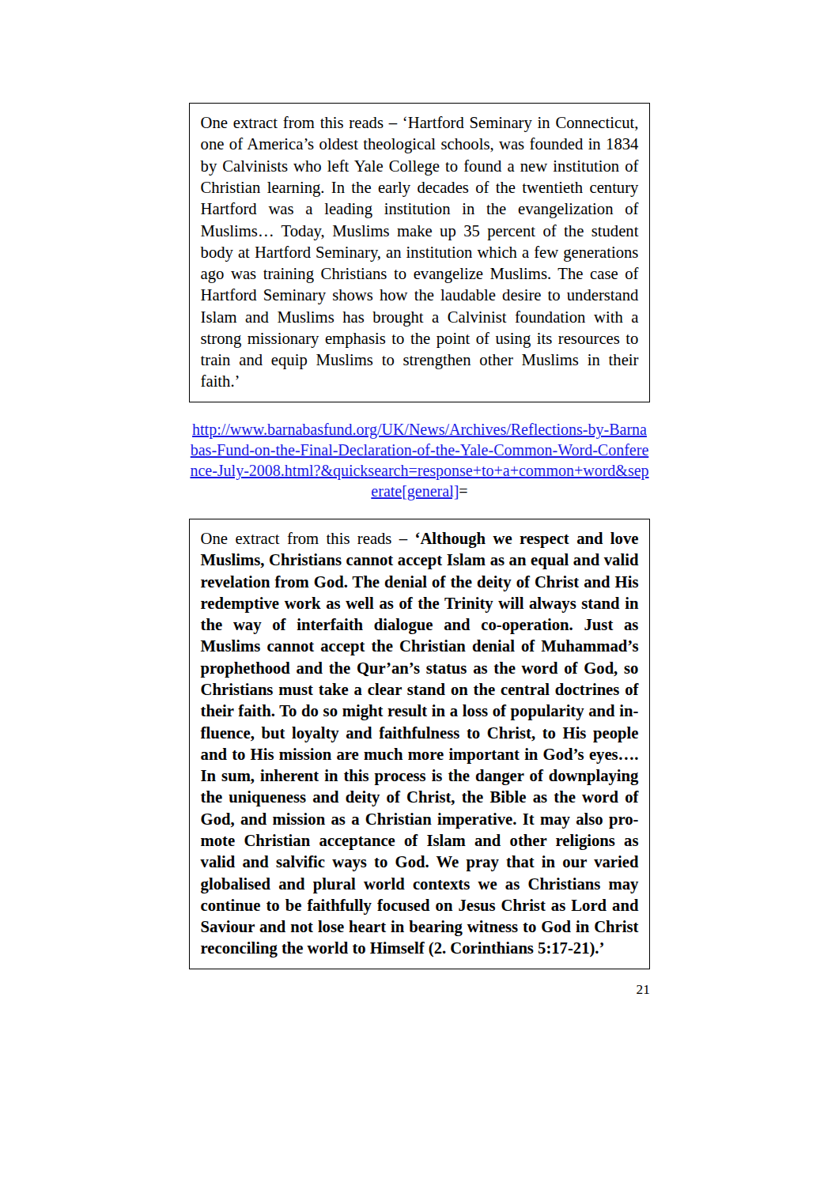One extract from this reads – ‘Hartford Seminary in Connecticut, one of America’s oldest theological schools, was founded in 1834 by Calvinists who left Yale College to found a new institution of Christian learning. In the early decades of the twentieth century Hartford was a leading institution in the evangelization of Muslims… Today, Muslims make up 35 percent of the student body at Hartford Seminary, an institution which a few generations ago was training Christians to evangelize Muslims. The case of Hartford Seminary shows how the laudable desire to understand Islam and Muslims has brought a Calvinist foundation with a strong missionary emphasis to the point of using its resources to train and equip Muslims to strengthen other Muslims in their faith.’
http://www.barnabasfund.org/UK/News/Archives/Reflections-by-Barnabas-Fund-on-the-Final-Declaration-of-the-Yale-Common-Word-Conference-July-2008.html?&quicksearch=response+to+a+common+word&seperate[general]=
One extract from this reads – ‘Although we respect and love Muslims, Christians cannot accept Islam as an equal and valid revelation from God. The denial of the deity of Christ and His redemptive work as well as of the Trinity will always stand in the way of interfaith dialogue and co-operation. Just as Muslims cannot accept the Christian denial of Muhammad’s prophethood and the Qur’an’s status as the word of God, so Christians must take a clear stand on the central doctrines of their faith. To do so might result in a loss of popularity and influence, but loyalty and faithfulness to Christ, to His people and to His mission are much more important in God’s eyes…. In sum, inherent in this process is the danger of downplaying the uniqueness and deity of Christ, the Bible as the word of God, and mission as a Christian imperative. It may also promote Christian acceptance of Islam and other religions as valid and salvific ways to God. We pray that in our varied globalised and plural world contexts we as Christians may continue to be faithfully focused on Jesus Christ as Lord and Saviour and not lose heart in bearing witness to God in Christ reconciling the world to Himself (2. Corinthians 5:17-21).’
21